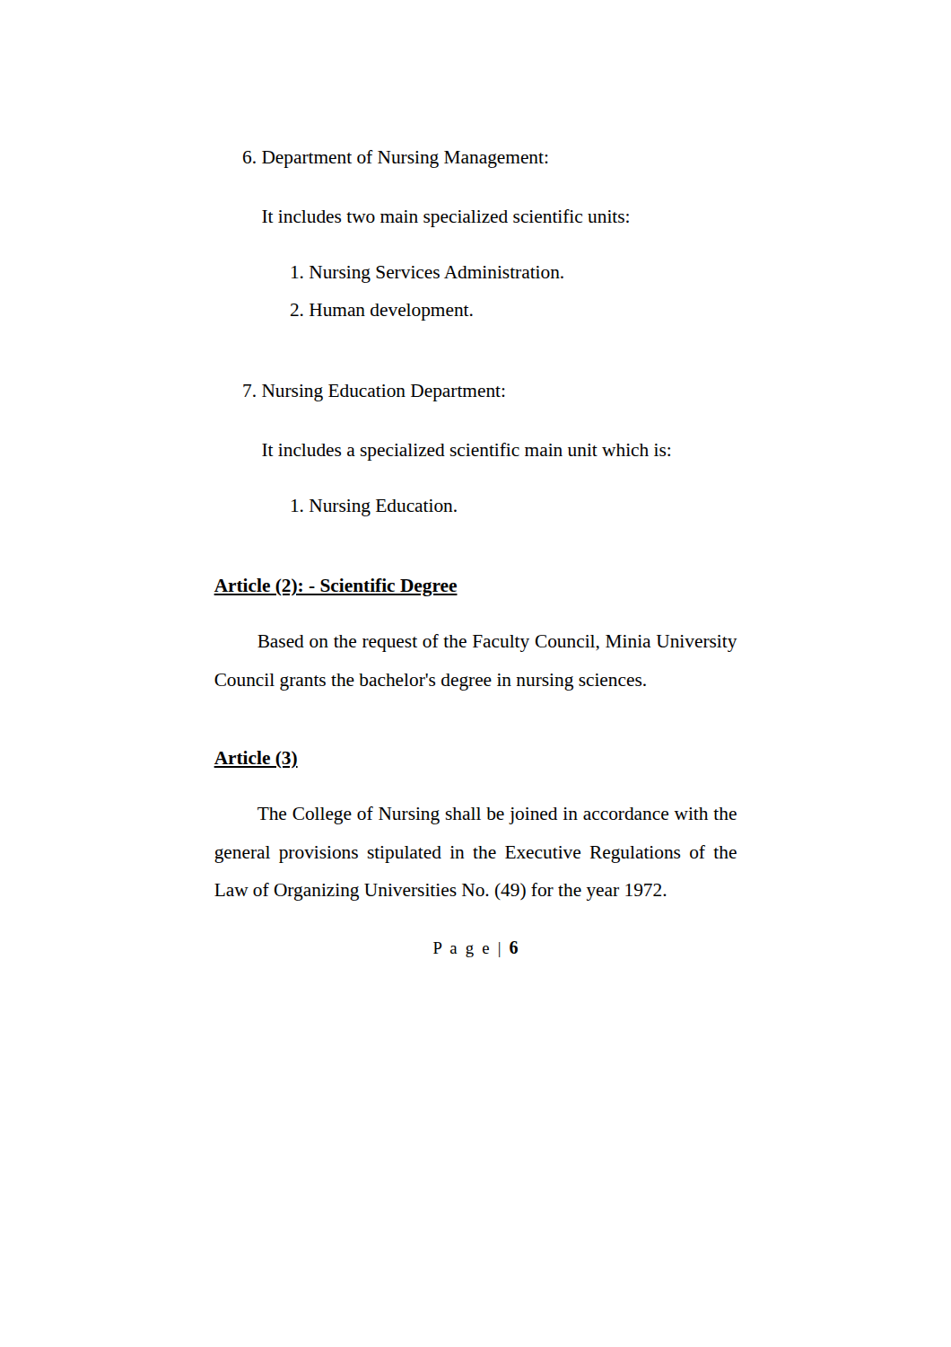Department of Nursing Management:
It includes two main specialized scientific units:
Nursing Services Administration.
Human development.
Nursing Education Department:
It includes a specialized scientific main unit which is:
Nursing Education.
Article (2): - Scientific Degree
Based on the request of the Faculty Council, Minia University Council grants the bachelor's degree in nursing sciences.
Article (3)
The College of Nursing shall be joined in accordance with the general provisions stipulated in the Executive Regulations of the Law of Organizing Universities No. (49) for the year 1972.
P a g e | 6